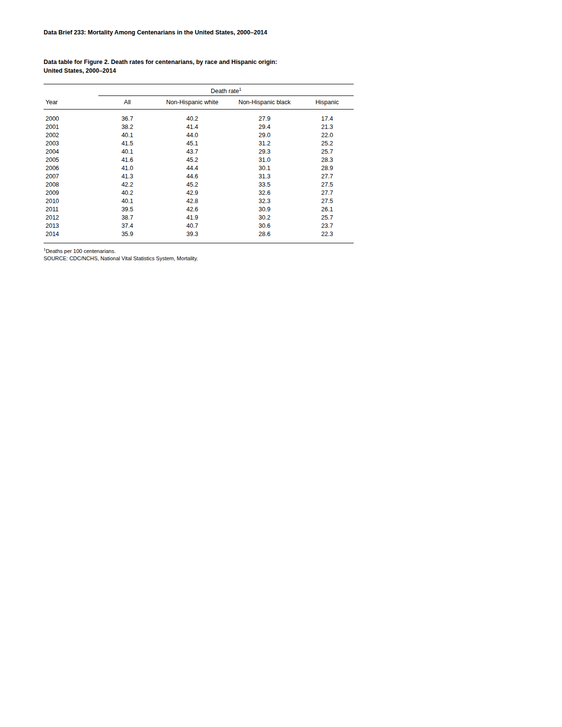Data Brief 233: Mortality Among Centenarians in the United States, 2000–2014
Data table for Figure 2. Death rates for centenarians, by race and Hispanic origin:
United States, 2000–2014
| | Death rate 1 |
| Year | All | Non-Hispanic white | Non-Hispanic black | Hispanic |
| 2000 | 36.7 | 40.2 | 27.9 | 17.4 |
| 2001 | 38.2 | 41.4 | 29.4 | 21.3 |
| 2002 | 40.1 | 44.0 | 29.0 | 22.0 |
| 2003 | 41.5 | 45.1 | 31.2 | 25.2 |
| 2004 | 40.1 | 43.7 | 29.3 | 25.7 |
| 2005 | 41.6 | 45.2 | 31.0 | 28.3 |
| 2006 | 41.0 | 44.4 | 30.1 | 28.9 |
| 2007 | 41.3 | 44.6 | 31.3 | 27.7 |
| 2008 | 42.2 | 45.2 | 33.5 | 27.5 |
| 2009 | 40.2 | 42.9 | 32.6 | 27.7 |
| 2010 | 40.1 | 42.8 | 32.3 | 27.5 |
| 2011 | 39.5 | 42.6 | 30.9 | 26.1 |
| 2012 | 38.7 | 41.9 | 30.2 | 25.7 |
| 2013 | 37.4 | 40.7 | 30.6 | 23.7 |
| 2014 | 35.9 | 39.3 | 28.6 | 22.3 |
1Deaths per 100 centenarians.
SOURCE: CDC/NCHS, National Vital Statistics System, Mortality.